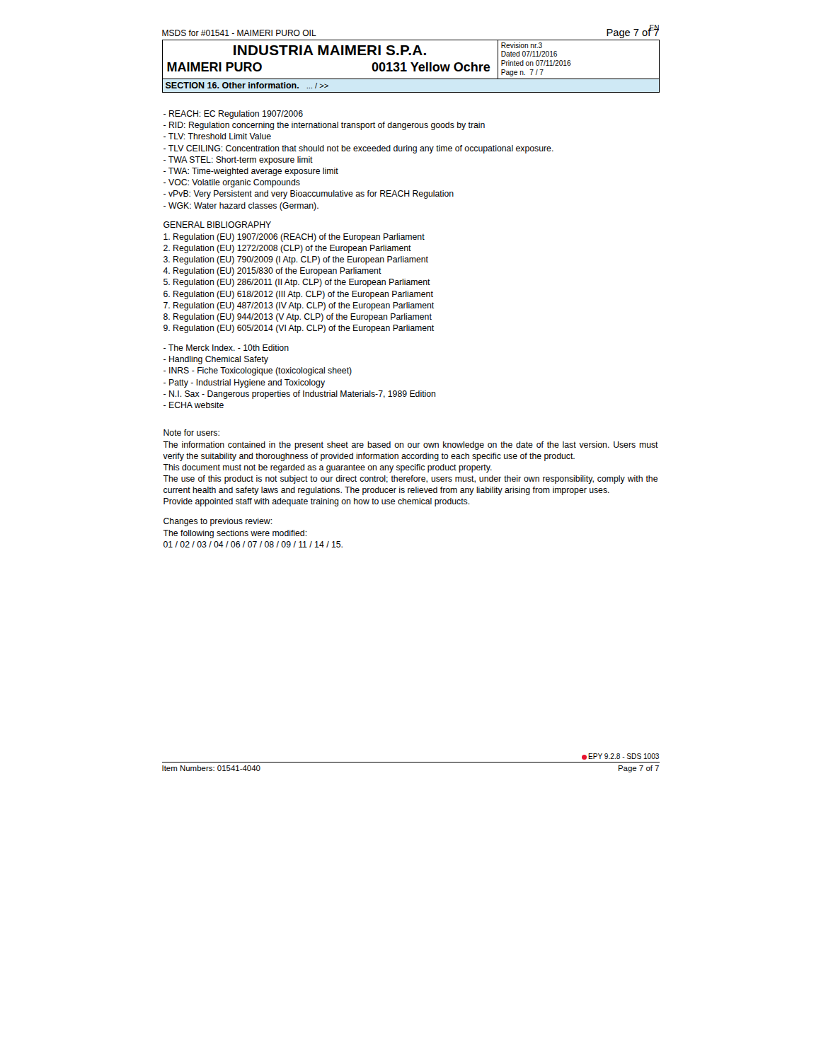EN
MSDS for #01541 - MAIMERI PURO OIL
Page 7 of 7
| INDUSTRIA MAIMERI S.P.A. MAIMERI PURO 00131 Yellow Ochre | Revision nr.3 Dated 07/11/2016 Printed on 07/11/2016 Page n. 7 / 7 |
SECTION 16. Other information.... / >>
- REACH: EC Regulation 1907/2006
- RID: Regulation concerning the international transport of dangerous goods by train
- TLV: Threshold Limit Value
- TLV CEILING: Concentration that should not be exceeded during any time of occupational exposure.
- TWA STEL: Short-term exposure limit
- TWA: Time-weighted average exposure limit
- VOC: Volatile organic Compounds
- vPvB: Very Persistent and very Bioaccumulative as for REACH Regulation
- WGK: Water hazard classes (German).
GENERAL BIBLIOGRAPHY
1. Regulation (EU) 1907/2006 (REACH) of the European Parliament
2. Regulation (EU) 1272/2008 (CLP) of the European Parliament
3. Regulation (EU) 790/2009 (I Atp. CLP) of the European Parliament
4. Regulation (EU) 2015/830 of the European Parliament
5. Regulation (EU) 286/2011 (II Atp. CLP) of the European Parliament
6. Regulation (EU) 618/2012 (III Atp. CLP) of the European Parliament
7. Regulation (EU) 487/2013 (IV Atp. CLP) of the European Parliament
8. Regulation (EU) 944/2013 (V Atp. CLP) of the European Parliament
9. Regulation (EU) 605/2014 (VI Atp. CLP) of the European Parliament
- The Merck Index. - 10th Edition
- Handling Chemical Safety
- INRS - Fiche Toxicologique (toxicological sheet)
- Patty - Industrial Hygiene and Toxicology
- N.I. Sax - Dangerous properties of Industrial Materials-7, 1989 Edition
- ECHA website
Note for users:
The information contained in the present sheet are based on our own knowledge on the date of the last version. Users must verify the suitability and thoroughness of provided information according to each specific use of the product.
This document must not be regarded as a guarantee on any specific product property.
The use of this product is not subject to our direct control; therefore, users must, under their own responsibility, comply with the current health and safety laws and regulations. The producer is relieved from any liability arising from improper uses.
Provide appointed staff with adequate training on how to use chemical products.
Changes to previous review:
The following sections were modified:
01 / 02 / 03 / 04 / 06 / 07 / 08 / 09 / 11 / 14 / 15.
EPY 9.2.8 - SDS 1003
Item Numbers: 01541-4040
Page 7 of 7